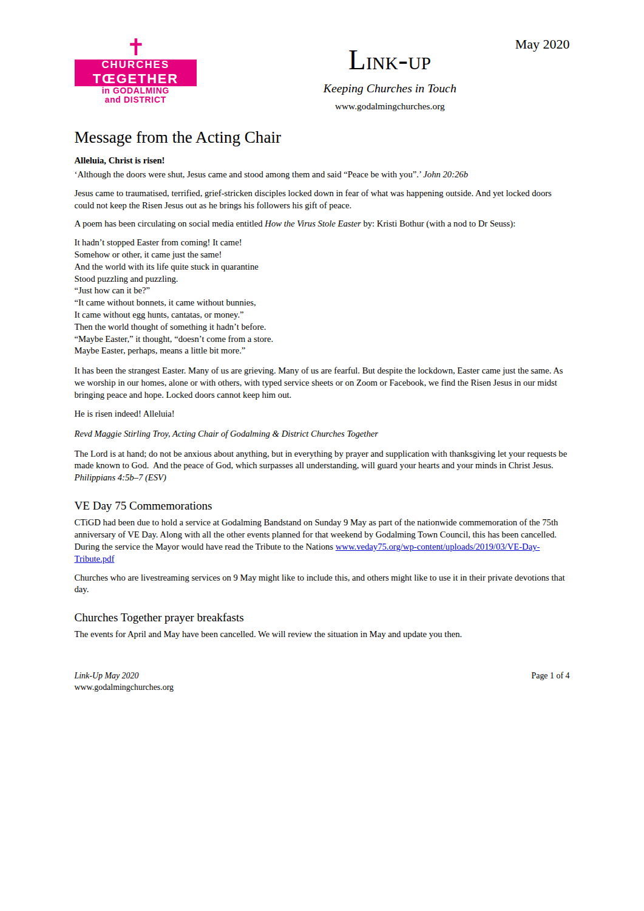✝
CHURCHES TŒGETHER in GODALMING and DISTRICT
May 2020
LINK-UP
Keeping Churches in Touch
www.godalmingchurches.org
Message from the Acting Chair
Alleluia, Christ is risen!
‘Although the doors were shut, Jesus came and stood among them and said “Peace be with you”.’ John 20:26b
Jesus came to traumatised, terrified, grief-stricken disciples locked down in fear of what was happening outside. And yet locked doors could not keep the Risen Jesus out as he brings his followers his gift of peace.
A poem has been circulating on social media entitled How the Virus Stole Easter by: Kristi Bothur (with a nod to Dr Seuss):
It hadn’t stopped Easter from coming! It came!
Somehow or other, it came just the same!
And the world with its life quite stuck in quarantine
Stood puzzling and puzzling.
“Just how can it be?”
“It came without bonnets, it came without bunnies,
It came without egg hunts, cantatas, or money.”
Then the world thought of something it hadn’t before.
“Maybe Easter,” it thought, “doesn’t come from a store.
Maybe Easter, perhaps, means a little bit more.”
It has been the strangest Easter. Many of us are grieving. Many of us are fearful. But despite the lockdown, Easter came just the same. As we worship in our homes, alone or with others, with typed service sheets or on Zoom or Facebook, we find the Risen Jesus in our midst bringing peace and hope. Locked doors cannot keep him out.
He is risen indeed! Alleluia!
Revd Maggie Stirling Troy, Acting Chair of Godalming & District Churches Together
The Lord is at hand; do not be anxious about anything, but in everything by prayer and supplication with thanksgiving let your requests be made known to God. And the peace of God, which surpasses all understanding, will guard your hearts and your minds in Christ Jesus. Philippians 4:5b–7 (ESV)
VE Day 75 Commemorations
CTiGD had been due to hold a service at Godalming Bandstand on Sunday 9 May as part of the nationwide commemoration of the 75th anniversary of VE Day. Along with all the other events planned for that weekend by Godalming Town Council, this has been cancelled. During the service the Mayor would have read the Tribute to the Nations www.veday75.org/wp-content/uploads/2019/03/VE-Day-Tribute.pdf
Churches who are livestreaming services on 9 May might like to include this, and others might like to use it in their private devotions that day.
Churches Together prayer breakfasts
The events for April and May have been cancelled. We will review the situation in May and update you then.
Link-Up May 2020
www.godalmingchurches.org
Page 1 of 4